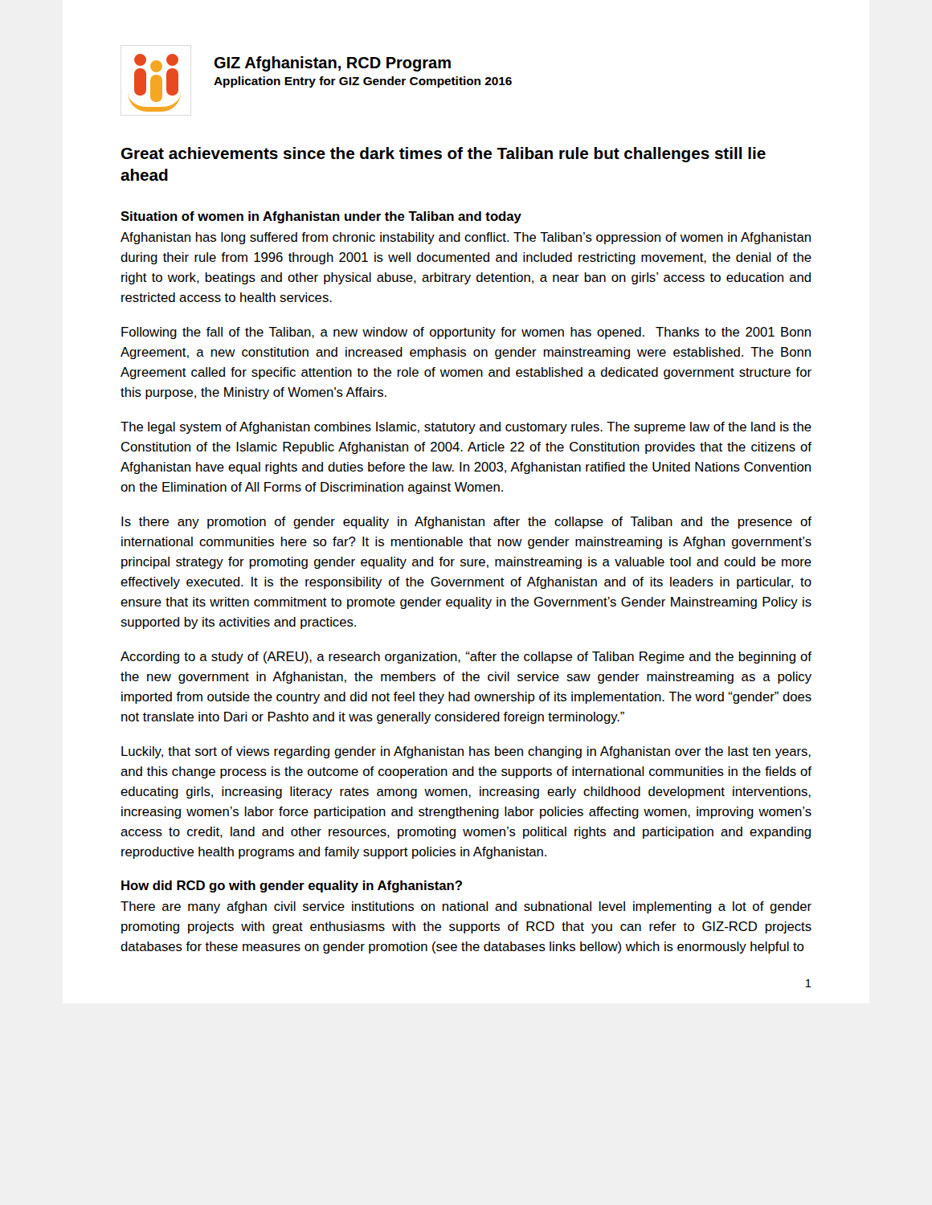GIZ Afghanistan, RCD Program
Application Entry for GIZ Gender Competition 2016
Great achievements since the dark times of the Taliban rule but challenges still lie ahead
Situation of women in Afghanistan under the Taliban and today
Afghanistan has long suffered from chronic instability and conflict. The Taliban’s oppression of women in Afghanistan during their rule from 1996 through 2001 is well documented and included restricting movement, the denial of the right to work, beatings and other physical abuse, arbitrary detention, a near ban on girls’ access to education and restricted access to health services.
Following the fall of the Taliban, a new window of opportunity for women has opened. Thanks to the 2001 Bonn Agreement, a new constitution and increased emphasis on gender mainstreaming were established. The Bonn Agreement called for specific attention to the role of women and established a dedicated government structure for this purpose, the Ministry of Women's Affairs.
The legal system of Afghanistan combines Islamic, statutory and customary rules. The supreme law of the land is the Constitution of the Islamic Republic Afghanistan of 2004. Article 22 of the Constitution provides that the citizens of Afghanistan have equal rights and duties before the law. In 2003, Afghanistan ratified the United Nations Convention on the Elimination of All Forms of Discrimination against Women.
Is there any promotion of gender equality in Afghanistan after the collapse of Taliban and the presence of international communities here so far? It is mentionable that now gender mainstreaming is Afghan government’s principal strategy for promoting gender equality and for sure, mainstreaming is a valuable tool and could be more effectively executed. It is the responsibility of the Government of Afghanistan and of its leaders in particular, to ensure that its written commitment to promote gender equality in the Government’s Gender Mainstreaming Policy is supported by its activities and practices.
According to a study of (AREU), a research organization, “after the collapse of Taliban Regime and the beginning of the new government in Afghanistan, the members of the civil service saw gender mainstreaming as a policy imported from outside the country and did not feel they had ownership of its implementation. The word “gender” does not translate into Dari or Pashto and it was generally considered foreign terminology.”
Luckily, that sort of views regarding gender in Afghanistan has been changing in Afghanistan over the last ten years, and this change process is the outcome of cooperation and the supports of international communities in the fields of educating girls, increasing literacy rates among women, increasing early childhood development interventions, increasing women’s labor force participation and strengthening labor policies affecting women, improving women’s access to credit, land and other resources, promoting women’s political rights and participation and expanding reproductive health programs and family support policies in Afghanistan.
How did RCD go with gender equality in Afghanistan?
There are many afghan civil service institutions on national and subnational level implementing a lot of gender promoting projects with great enthusiasms with the supports of RCD that you can refer to GIZ-RCD projects databases for these measures on gender promotion (see the databases links bellow) which is enormously helpful to
1